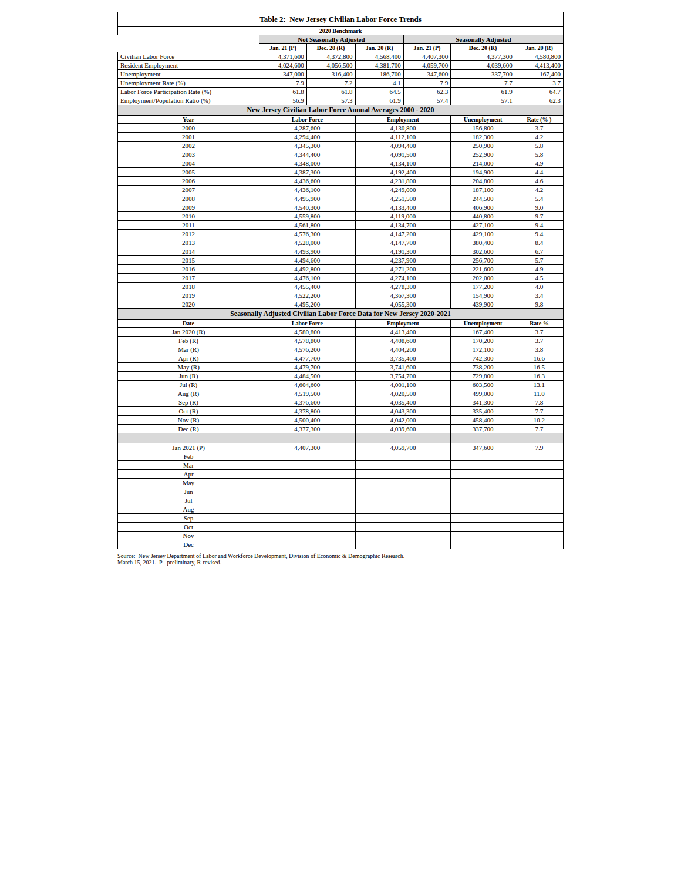| Table 2: New Jersey Civilian Labor Force Trends |
| 2020 Benchmark |
| | Not Seasonally Adjusted | Seasonally Adjusted |
| | Jan. 21 (P) | Dec. 20 (R) | Jan. 20 (R) | Jan. 21 (P) | Dec. 20 (R) | Jan. 20 (R) |
| Civilian Labor Force | 4,371,600 | 4,372,800 | 4,568,400 | 4,407,300 | 4,377,300 | 4,580,800 |
| Resident Employment | 4,024,600 | 4,056,500 | 4,381,700 | 4,059,700 | 4,039,600 | 4,413,400 |
| Unemployment | 347,000 | 316,400 | 186,700 | 347,600 | 337,700 | 167,400 |
| Unemployment Rate (%) | 7.9 | 7.2 | 4.1 | 7.9 | 7.7 | 3.7 |
| Labor Force Participation Rate (%) | 61.8 | 61.8 | 64.5 | 62.3 | 61.9 | 64.7 |
| Employment/Population Ratio (%) | 56.9 | 57.3 | 61.9 | 57.4 | 57.1 | 62.3 |
| New Jersey Civilian Labor Force Annual Averages 2000 - 2020 |
| Year | Labor Force | Employment | Unemployment | Rate (% ) |
| 2000 | 4,287,600 | 4,130,800 | 156,800 | 3.7 |
| 2001 | 4,294,400 | 4,112,100 | 182,300 | 4.2 |
| 2002 | 4,345,300 | 4,094,400 | 250,900 | 5.8 |
| 2003 | 4,344,400 | 4,091,500 | 252,900 | 5.8 |
| 2004 | 4,348,000 | 4,134,100 | 214,000 | 4.9 |
| 2005 | 4,387,300 | 4,192,400 | 194,900 | 4.4 |
| 2006 | 4,436,600 | 4,231,800 | 204,800 | 4.6 |
| 2007 | 4,436,100 | 4,249,000 | 187,100 | 4.2 |
| 2008 | 4,495,900 | 4,251,500 | 244,500 | 5.4 |
| 2009 | 4,540,300 | 4,133,400 | 406,900 | 9.0 |
| 2010 | 4,559,800 | 4,119,000 | 440,800 | 9.7 |
| 2011 | 4,561,800 | 4,134,700 | 427,100 | 9.4 |
| 2012 | 4,576,300 | 4,147,200 | 429,100 | 9.4 |
| 2013 | 4,528,000 | 4,147,700 | 380,400 | 8.4 |
| 2014 | 4,493,900 | 4,191,300 | 302,600 | 6.7 |
| 2015 | 4,494,600 | 4,237,900 | 256,700 | 5.7 |
| 2016 | 4,492,800 | 4,271,200 | 221,600 | 4.9 |
| 2017 | 4,476,100 | 4,274,100 | 202,000 | 4.5 |
| 2018 | 4,455,400 | 4,278,300 | 177,200 | 4.0 |
| 2019 | 4,522,200 | 4,367,300 | 154,900 | 3.4 |
| 2020 | 4,495,200 | 4,055,300 | 439,900 | 9.8 |
| Seasonally Adjusted Civilian Labor Force Data for New Jersey 2020-2021 |
| Date | Labor Force | Employment | Unemployment | Rate % |
| Jan 2020 (R) | 4,580,800 | 4,413,400 | 167,400 | 3.7 |
| Feb (R) | 4,578,800 | 4,408,600 | 170,200 | 3.7 |
| Mar (R) | 4,576,200 | 4,404,200 | 172,100 | 3.8 |
| Apr (R) | 4,477,700 | 3,735,400 | 742,300 | 16.6 |
| May (R) | 4,479,700 | 3,741,600 | 738,200 | 16.5 |
| Jun (R) | 4,484,500 | 3,754,700 | 729,800 | 16.3 |
| Jul (R) | 4,604,600 | 4,001,100 | 603,500 | 13.1 |
| Aug (R) | 4,519,500 | 4,020,500 | 499,000 | 11.0 |
| Sep (R) | 4,376,600 | 4,035,400 | 341,300 | 7.8 |
| Oct (R) | 4,378,800 | 4,043,300 | 335,400 | 7.7 |
| Nov (R) | 4,500,400 | 4,042,000 | 458,400 | 10.2 |
| Dec (R) | 4,377,300 | 4,039,600 | 337,700 | 7.7 |
| Jan 2021 (P) | 4,407,300 | 4,059,700 | 347,600 | 7.9 |
| Feb | | | | |
| Mar | | | | |
| Apr | | | | |
| May | | | | |
| Jun | | | | |
| Jul | | | | |
| Aug | | | | |
| Sep | | | | |
| Oct | | | | |
| Nov | | | | |
| Dec | | | | |
Source: New Jersey Department of Labor and Workforce Development, Division of Economic & Demographic Research.
March 15, 2021. P - preliminary, R-revised.